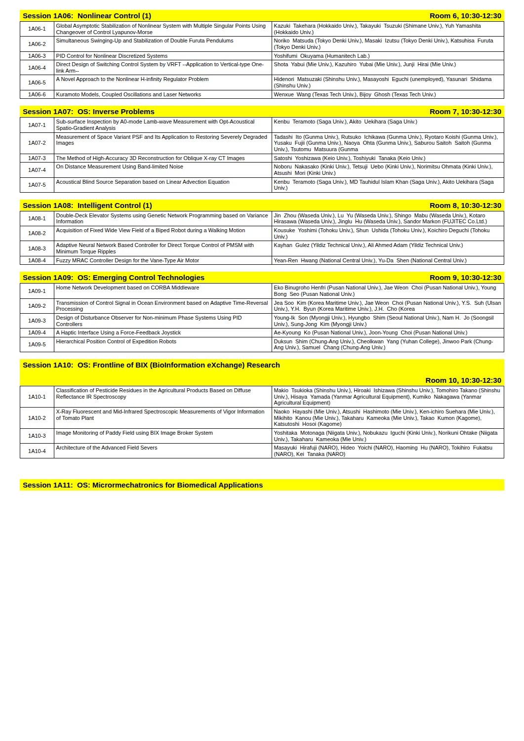Session 1A06: Nonlinear Control (1) Room 6, 10:30-12:30
| 1A06-1 | Global Asymptotic Stabilization of Nonlinear System with Multiple Singular Points Using Changeover of Control Lyapunov-Morse | Kazuki Takehara (Hokkaido Univ.), Takayuki Tsuzuki (Shimane Univ.), Yuh Yamashita (Hokkaido Univ.) |
| 1A06-2 | Simultaneous Swinging-Up and Stabilization of Double Furuta Pendulums | Noriko Matsuda (Tokyo Denki Univ.), Masaki Izutsu (Tokyo Denki Univ.), Katsuhisa Furuta (Tokyo Denki Univ.) |
| 1A06-3 | PID Control for Nonlinear Discretized Systems | Yoshifumi Okuyama (Humanitech Lab.) |
| 1A06-4 | Direct Design of Switching Control System by VRFT --Application to Vertical-type One-link Arm-- | Shota Yabui (Mie Univ.), Kazuhiro Yubai (Mie Univ.), Junji Hirai (Mie Univ.) |
| 1A06-5 | A Novel Approach to the Nonlinear H-infinity Regulator Problem | Hidenori Matsuzaki (Shinshu Univ.), Masayoshi Eguchi (unemployed), Yasunari Shidama (Shinshu Univ.) |
| 1A06-6 | Kuramoto Models, Coupled Oscillations and Laser Networks | Wenxue Wang (Texas Tech Univ.), Bijoy Ghosh (Texas Tech Univ.) |
Session 1A07: OS: Inverse Problems Room 7, 10:30-12:30
| 1A07-1 | Sub-surface Inspection by A0-mode Lamb-wave Measurement with Opt-Acoustical Spatio-Gradient Analysis | Kenbu Teramoto (Saga Univ.), Akito Uekihara (Saga Univ.) |
| 1A07-2 | Measurement of Space Variant PSF and Its Application to Restoring Severely Degraded Images | Tadashi Ito (Gunma Univ.), Rutsuko Ichikawa (Gunma Univ.), Ryotaro Koishi (Gunma Univ.), Yusaku Fujii (Gunma Univ.), Naoya Ohta (Gunma Univ.), Saburou Saitoh Saitoh (Gunma Univ.), Tsutomu Matsuura (Gunma |
| 1A07-3 | The Method of High-Accuracy 3D Reconstruction for Oblique X-ray CT Images | Satoshi Yoshizawa (Keio Univ.), Toshiyuki Tanaka (Keio Univ.) |
| 1A07-4 | On Distance Measurement Using Band-limited Noise | Noboru Nakasako (Kinki Univ.), Tetsuji Uebo (Kinki Univ.), Norimitsu Ohmata (Kinki Univ.), Atsushi Mori (Kinki Univ.) |
| 1A07-5 | Acoustical Blind Source Separation based on Linear Advection Equation | Kenbu Teramoto (Saga Univ.), MD Tauhidul Islam Khan (Saga Univ.), Akito Uekihara (Saga Univ.) |
Session 1A08: Intelligent Control (1) Room 8, 10:30-12:30
| 1A08-1 | Double-Deck Elevator Systems using Genetic Network Programming based on Variance Information | Jin Zhou (Waseda Univ.), Lu Yu (Waseda Univ.), Shingo Mabu (Waseda Univ.), Kotaro Hirasawa (Waseda Univ.), Jinglu Hu (Waseda Univ.), Sandor Markon (FUJITEC Co.Ltd.) |
| 1A08-2 | Acquisition of Fixed Wide View Field of a Biped Robot during a Walking Motion | Kousuke Yoshimi (Tohoku Univ.), Shun Ushida (Tohoku Univ.), Koichiro Deguchi (Tohoku Univ.) |
| 1A08-3 | Adaptive Neural Network Based Controller for Direct Torque Control of PMSM with Minimum Torque Ripples | Kayhan Gulez (Yildiz Technical Univ.), Ali Ahmed Adam (Yildiz Technical Univ.) |
| 1A08-4 | Fuzzy MRAC Controller Design for the Vane-Type Air Motor | Yean-Ren Hwang (National Central Univ.), Yu-Da Shen (National Central Univ.) |
Session 1A09: OS: Emerging Control Technologies Room 9, 10:30-12:30
| 1A09-1 | Home Network Development based on CORBA Middleware | Eko Binugroho Henfri (Pusan National Univ.), Jae Weon Choi (Pusan National Univ.), Young Bong Seo (Pusan National Univ.) |
| 1A09-2 | Transmission of Control Signal in Ocean Environment based on Adaptive Time-Reversal Processing | Jea Soo Kim (Korea Maritime Univ.), Jae Weon Choi (Pusan National Univ.), Y.S. Suh (Ulsan Univ.), Y.H. Byun (Korea Maritime Univ.), J.H. Cho (Korea |
| 1A09-3 | Design of Disturbance Observer for Non-minimum Phase Systems Using PID Controllers | Young-Ik Son (Myongji Univ.), Hyungbo Shim (Seoul National Univ.), Nam H. Jo (Soongsil Univ.), Sung-Jong Kim (Myongji Univ.) |
| 1A09-4 | A Haptic Interface Using a Force-Feedback Joystick | Ae-Kyoung Ko (Pusan National Univ.), Joon-Young Choi (Pusan National Univ.) |
| 1A09-5 | Hierarchical Position Control of Expedition Robots | Duksun Shim (Chung-Ang Univ.), Cheolkwan Yang (Yuhan College), Jinwoo Park (Chung-Ang Univ.), Samuel Chang (Chung-Ang Univ.) |
Session 1A10: OS: Frontline of BIX (BioInformation eXchange) Research Room 10, 10:30-12:30
| 1A10-1 | Classification of Pesticide Residues in the Agricultural Products Based on Diffuse Reflectance IR Spectroscopy | Makio Tsukioka (Shinshu Univ.), Hiroaki Ishizawa (Shinshu Univ.), Tomohiro Takano (Shinshu Univ.), Hisaya Yamada (Yanmar Agricultural Equipment), Kumiko Nakagawa (Yanmar Agricultural Equipment) |
| 1A10-2 | X-Ray Fluorescent and Mid-Infrared Spectroscopic Measurements of Vigor Information of Tomato Plant | Naoko Hayashi (Mie Univ.), Atsushi Hashimoto (Mie Univ.), Ken-ichiro Suehara (Mie Univ.), Mikihito Kanou (Mie Univ.), Takaharu Kameoka (Mie Univ.), Takao Kumon (Kagome), Katsutoshi Hosoi (Kagome) |
| 1A10-3 | Image Monitoring of Paddy Field using BIX Image Broker System | Yoshitaka Motonaga (Niigata Univ.), Nobukazu Iguchi (Kinki Univ.), Norikuni Ohtake (Niigata Univ.), Takaharu Kameoka (Mie Univ.) |
| 1A10-4 | Architecture of the Advanced Field Severs | Masayuki Hirafuji (NARO), Hideo Yoichi (NARO), Haoming Hu (NARO), Tokihiro Fukatsu (NARO), Kei Tanaka (NARO) |
Session 1A11: OS: Micrormechatronics for Biomedical Applications